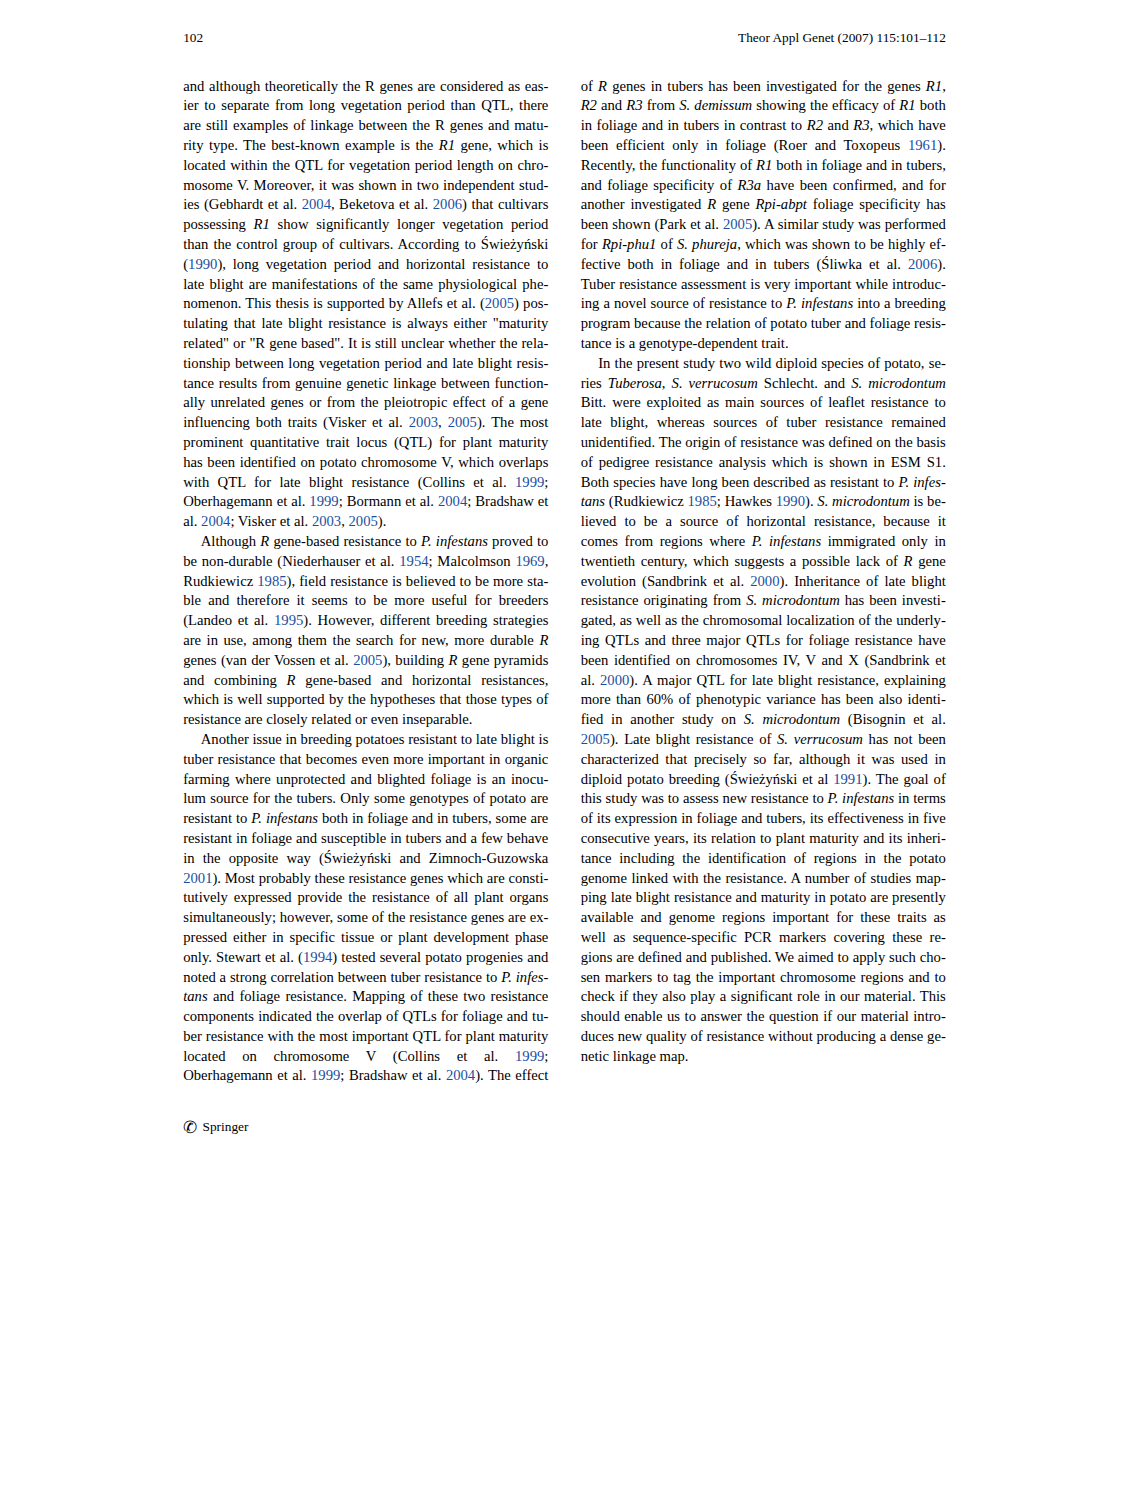102 Theor Appl Genet (2007) 115:101–112
and although theoretically the R genes are considered as easier to separate from long vegetation period than QTL, there are still examples of linkage between the R genes and maturity type. The best-known example is the R1 gene, which is located within the QTL for vegetation period length on chromosome V. Moreover, it was shown in two independent studies (Gebhardt et al. 2004, Beketova et al. 2006) that cultivars possessing R1 show significantly longer vegetation period than the control group of cultivars. According to Świeżyński (1990), long vegetation period and horizontal resistance to late blight are manifestations of the same physiological phenomenon. This thesis is supported by Allefs et al. (2005) postulating that late blight resistance is always either "maturity related" or "R gene based". It is still unclear whether the relationship between long vegetation period and late blight resistance results from genuine genetic linkage between functionally unrelated genes or from the pleiotropic effect of a gene influencing both traits (Visker et al. 2003, 2005). The most prominent quantitative trait locus (QTL) for plant maturity has been identified on potato chromosome V, which overlaps with QTL for late blight resistance (Collins et al. 1999; Oberhagemann et al. 1999; Bormann et al. 2004; Bradshaw et al. 2004; Visker et al. 2003, 2005).
Although R gene-based resistance to P. infestans proved to be non-durable (Niederhauser et al. 1954; Malcolmson 1969, Rudkiewicz 1985), field resistance is believed to be more stable and therefore it seems to be more useful for breeders (Landeo et al. 1995). However, different breeding strategies are in use, among them the search for new, more durable R genes (van der Vossen et al. 2005), building R gene pyramids and combining R gene-based and horizontal resistances, which is well supported by the hypotheses that those types of resistance are closely related or even inseparable.
Another issue in breeding potatoes resistant to late blight is tuber resistance that becomes even more important in organic farming where unprotected and blighted foliage is an inoculum source for the tubers. Only some genotypes of potato are resistant to P. infestans both in foliage and in tubers, some are resistant in foliage and susceptible in tubers and a few behave in the opposite way (Świeżyński and Zimnoch-Guzowska 2001). Most probably these resistance genes which are constitutively expressed provide the resistance of all plant organs simultaneously; however, some of the resistance genes are expressed either in specific tissue or plant development phase only. Stewart et al. (1994) tested several potato progenies and noted a strong correlation between tuber resistance to P. infestans and foliage resistance. Mapping of these two resistance components indicated the overlap of QTLs for foliage and tuber resistance with the most important QTL for plant maturity located on chromosome V (Collins et al. 1999; Oberhagemann et al. 1999; Bradshaw et al. 2004). The effect of R genes in tubers has been investigated for the genes R1, R2 and R3 from S. demissum showing the efficacy of R1 both in foliage and in tubers in contrast to R2 and R3, which have been efficient only in foliage (Roer and Toxopeus 1961). Recently, the functionality of R1 both in foliage and in tubers, and foliage specificity of R3a have been confirmed, and for another investigated R gene Rpi-abpt foliage specificity has been shown (Park et al. 2005). A similar study was performed for Rpi-phu1 of S. phureja, which was shown to be highly effective both in foliage and in tubers (Śliwka et al. 2006). Tuber resistance assessment is very important while introducing a novel source of resistance to P. infestans into a breeding program because the relation of potato tuber and foliage resistance is a genotype-dependent trait.
In the present study two wild diploid species of potato, series Tuberosa, S. verrucosum Schlecht. and S. microdontum Bitt. were exploited as main sources of leaflet resistance to late blight, whereas sources of tuber resistance remained unidentified. The origin of resistance was defined on the basis of pedigree resistance analysis which is shown in ESM S1. Both species have long been described as resistant to P. infestans (Rudkiewicz 1985; Hawkes 1990). S. microdontum is believed to be a source of horizontal resistance, because it comes from regions where P. infestans immigrated only in twentieth century, which suggests a possible lack of R gene evolution (Sandbrink et al. 2000). Inheritance of late blight resistance originating from S. microdontum has been investigated, as well as the chromosomal localization of the underlying QTLs and three major QTLs for foliage resistance have been identified on chromosomes IV, V and X (Sandbrink et al. 2000). A major QTL for late blight resistance, explaining more than 60% of phenotypic variance has been also identified in another study on S. microdontum (Bisognin et al. 2005). Late blight resistance of S. verrucosum has not been characterized that precisely so far, although it was used in diploid potato breeding (Świeżyński et al 1991). The goal of this study was to assess new resistance to P. infestans in terms of its expression in foliage and tubers, its effectiveness in five consecutive years, its relation to plant maturity and its inheritance including the identification of regions in the potato genome linked with the resistance. A number of studies mapping late blight resistance and maturity in potato are presently available and genome regions important for these traits as well as sequence-specific PCR markers covering these regions are defined and published. We aimed to apply such chosen markers to tag the important chromosome regions and to check if they also play a significant role in our material. This should enable us to answer the question if our material introduces new quality of resistance without producing a dense genetic linkage map.
✆ Springer